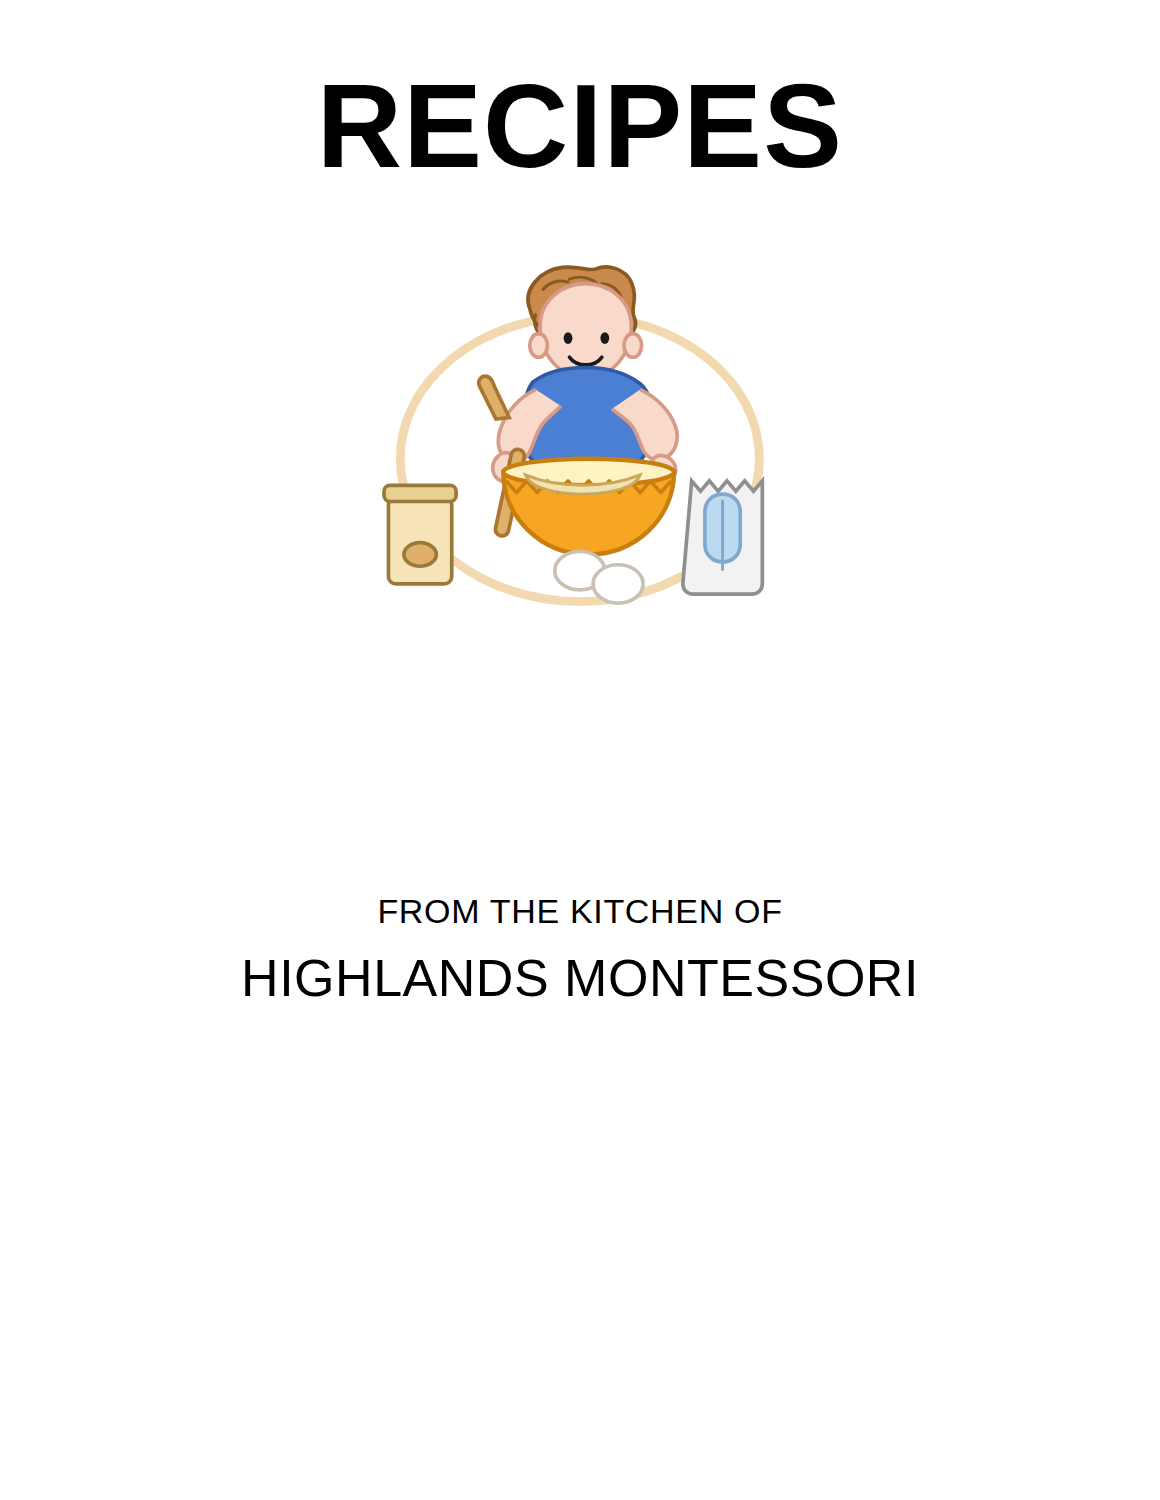RECIPES
Child mixing batter in a bowl with a jar, eggs and a bag of flour
From the kitchen of
Highlands Montessori